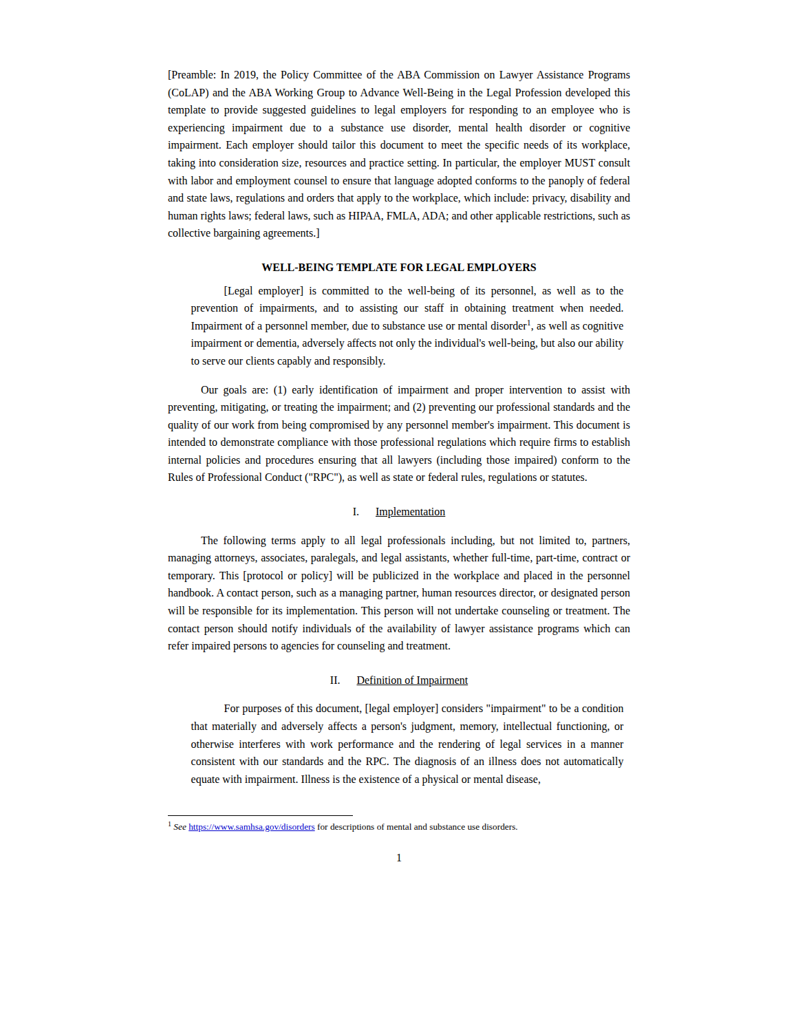[Preamble: In 2019, the Policy Committee of the ABA Commission on Lawyer Assistance Programs (CoLAP) and the ABA Working Group to Advance Well-Being in the Legal Profession developed this template to provide suggested guidelines to legal employers for responding to an employee who is experiencing impairment due to a substance use disorder, mental health disorder or cognitive impairment. Each employer should tailor this document to meet the specific needs of its workplace, taking into consideration size, resources and practice setting. In particular, the employer MUST consult with labor and employment counsel to ensure that language adopted conforms to the panoply of federal and state laws, regulations and orders that apply to the workplace, which include: privacy, disability and human rights laws; federal laws, such as HIPAA, FMLA, ADA; and other applicable restrictions, such as collective bargaining agreements.]
Well-Being Template for Legal Employers
[Legal employer] is committed to the well-being of its personnel, as well as to the prevention of impairments, and to assisting our staff in obtaining treatment when needed. Impairment of a personnel member, due to substance use or mental disorder1, as well as cognitive impairment or dementia, adversely affects not only the individual's well-being, but also our ability to serve our clients capably and responsibly.
Our goals are: (1) early identification of impairment and proper intervention to assist with preventing, mitigating, or treating the impairment; and (2) preventing our professional standards and the quality of our work from being compromised by any personnel member's impairment. This document is intended to demonstrate compliance with those professional regulations which require firms to establish internal policies and procedures ensuring that all lawyers (including those impaired) conform to the Rules of Professional Conduct ("RPC"), as well as state or federal rules, regulations or statutes.
I. Implementation
The following terms apply to all legal professionals including, but not limited to, partners, managing attorneys, associates, paralegals, and legal assistants, whether full-time, part-time, contract or temporary. This [protocol or policy] will be publicized in the workplace and placed in the personnel handbook. A contact person, such as a managing partner, human resources director, or designated person will be responsible for its implementation. This person will not undertake counseling or treatment. The contact person should notify individuals of the availability of lawyer assistance programs which can refer impaired persons to agencies for counseling and treatment.
II. Definition of Impairment
For purposes of this document, [legal employer] considers "impairment" to be a condition that materially and adversely affects a person's judgment, memory, intellectual functioning, or otherwise interferes with work performance and the rendering of legal services in a manner consistent with our standards and the RPC. The diagnosis of an illness does not automatically equate with impairment. Illness is the existence of a physical or mental disease,
1 See https://www.samhsa.gov/disorders for descriptions of mental and substance use disorders.
1